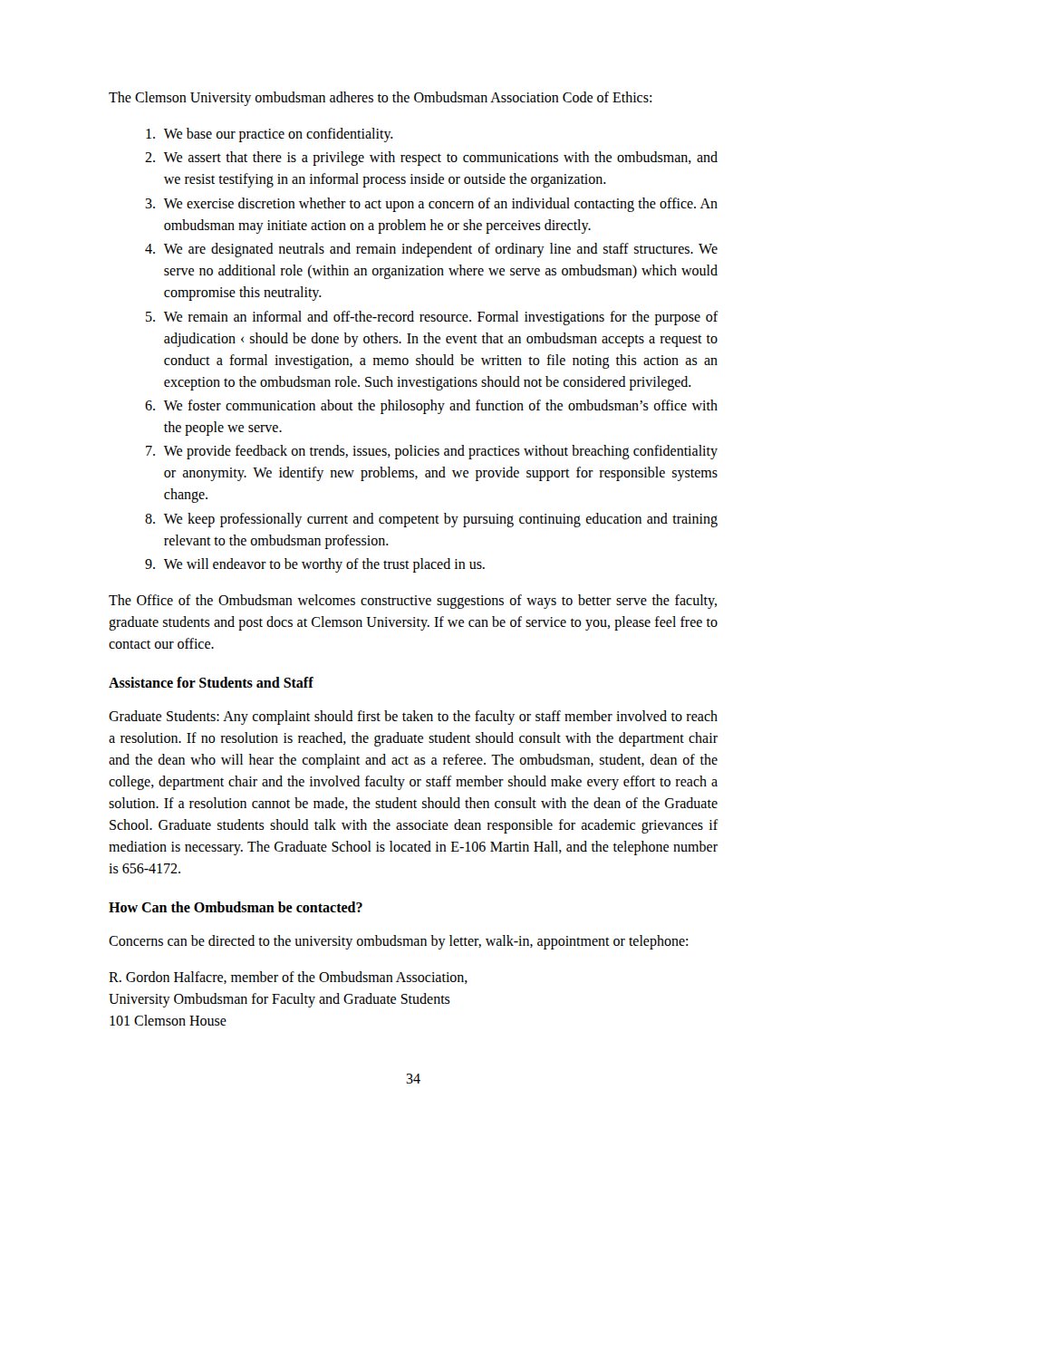The Clemson University ombudsman adheres to the Ombudsman Association Code of Ethics:
We base our practice on confidentiality.
We assert that there is a privilege with respect to communications with the ombudsman, and we resist testifying in an informal process inside or outside the organization.
We exercise discretion whether to act upon a concern of an individual contacting the office. An ombudsman may initiate action on a problem he or she perceives directly.
We are designated neutrals and remain independent of ordinary line and staff structures. We serve no additional role (within an organization where we serve as ombudsman) which would compromise this neutrality.
We remain an informal and off-the-record resource. Formal investigations for the purpose of adjudication ‹ should be done by others. In the event that an ombudsman accepts a request to conduct a formal investigation, a memo should be written to file noting this action as an exception to the ombudsman role. Such investigations should not be considered privileged.
We foster communication about the philosophy and function of the ombudsman’s office with the people we serve.
We provide feedback on trends, issues, policies and practices without breaching confidentiality or anonymity. We identify new problems, and we provide support for responsible systems change.
We keep professionally current and competent by pursuing continuing education and training relevant to the ombudsman profession.
We will endeavor to be worthy of the trust placed in us.
The Office of the Ombudsman welcomes constructive suggestions of ways to better serve the faculty, graduate students and post docs at Clemson University. If we can be of service to you, please feel free to contact our office.
Assistance for Students and Staff
Graduate Students: Any complaint should first be taken to the faculty or staff member involved to reach a resolution. If no resolution is reached, the graduate student should consult with the department chair and the dean who will hear the complaint and act as a referee. The ombudsman, student, dean of the college, department chair and the involved faculty or staff member should make every effort to reach a solution. If a resolution cannot be made, the student should then consult with the dean of the Graduate School. Graduate students should talk with the associate dean responsible for academic grievances if mediation is necessary. The Graduate School is located in E-106 Martin Hall, and the telephone number is 656-4172.
How Can the Ombudsman be contacted?
Concerns can be directed to the university ombudsman by letter, walk-in, appointment or telephone:
R. Gordon Halfacre, member of the Ombudsman Association,
University Ombudsman for Faculty and Graduate Students
101 Clemson House
34